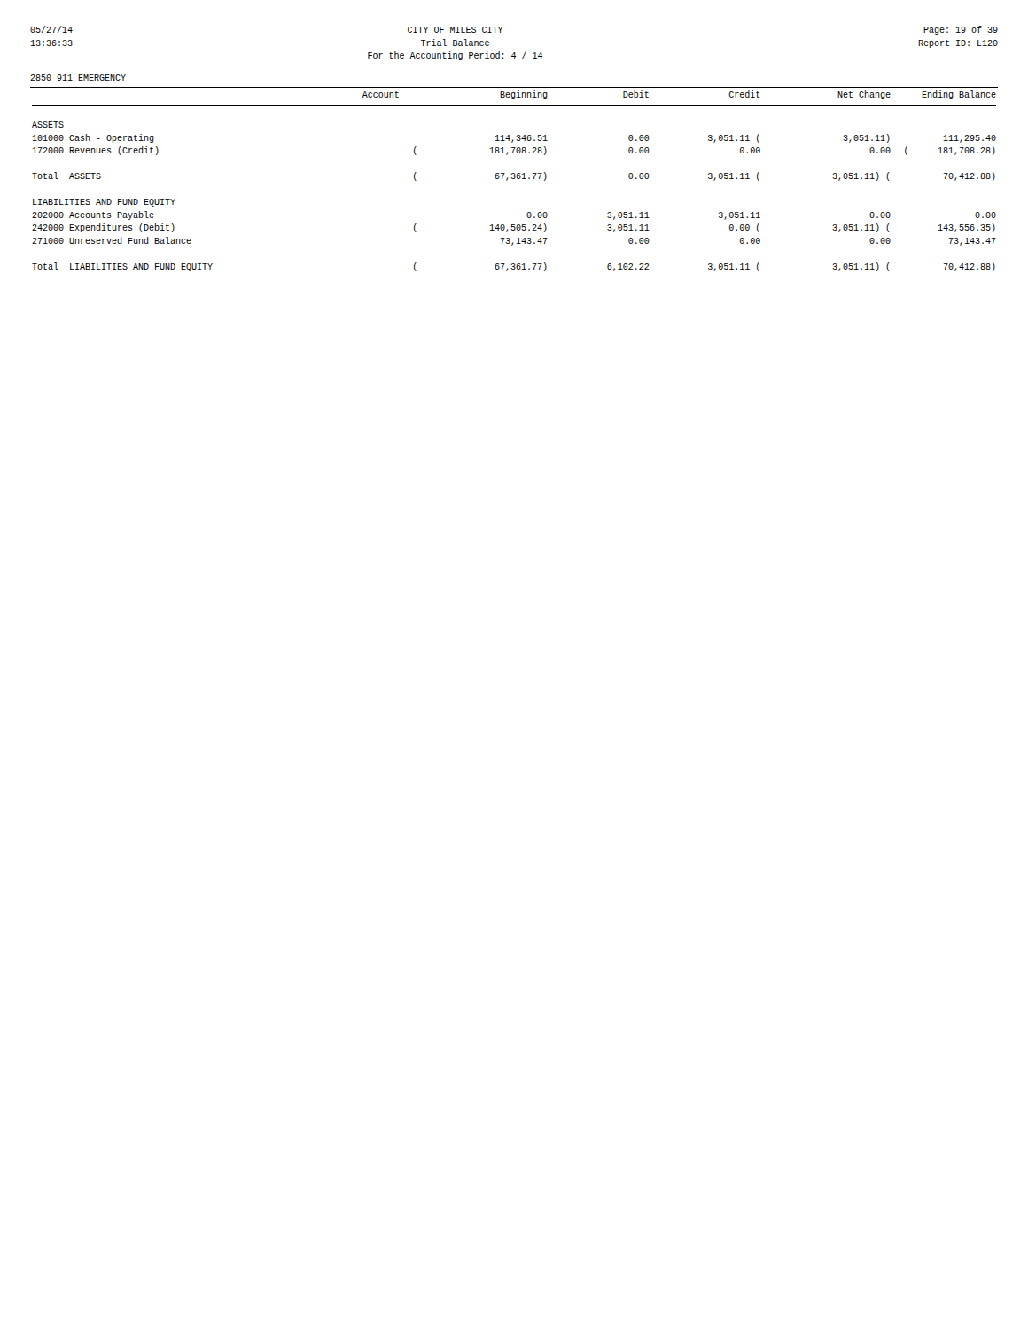| 05/27/14 | CITY OF MILES CITY | Page: 19 of 39 |
| 13:36:33 | Trial Balance | Report ID: L120 |
| | For the Accounting Period: 4 / 14 | |
2850 911 EMERGENCY
| Account | | Beginning | Debit | Credit | | Net Change | | Ending Balance |
| --- | --- | --- | --- | --- | --- | --- | --- | --- |
| ASSETS | |
| 101000 Cash - Operating | | 114,346.51 | 0.00 | 3,051.11 ( | | 3,051.11) | | 111,295.40 |
| 172000 Revenues (Credit) | ( | 181,708.28) | 0.00 | 0.00 | | 0.00 | ( | 181,708.28) |
| Total ASSETS | ( | 67,361.77) | 0.00 | 3,051.11 ( | | 3,051.11) ( | | 70,412.88) |
| LIABILITIES AND FUND EQUITY | |
| 202000 Accounts Payable | | 0.00 | 3,051.11 | 3,051.11 | | 0.00 | | 0.00 |
| 242000 Expenditures (Debit) | ( | 140,505.24) | 3,051.11 | 0.00 ( | | 3,051.11) ( | | 143,556.35) |
| 271000 Unreserved Fund Balance | | 73,143.47 | 0.00 | 0.00 | | 0.00 | | 73,143.47 |
| Total LIABILITIES AND FUND EQUITY | ( | 67,361.77) | 6,102.22 | 3,051.11 ( | | 3,051.11) ( | | 70,412.88) |